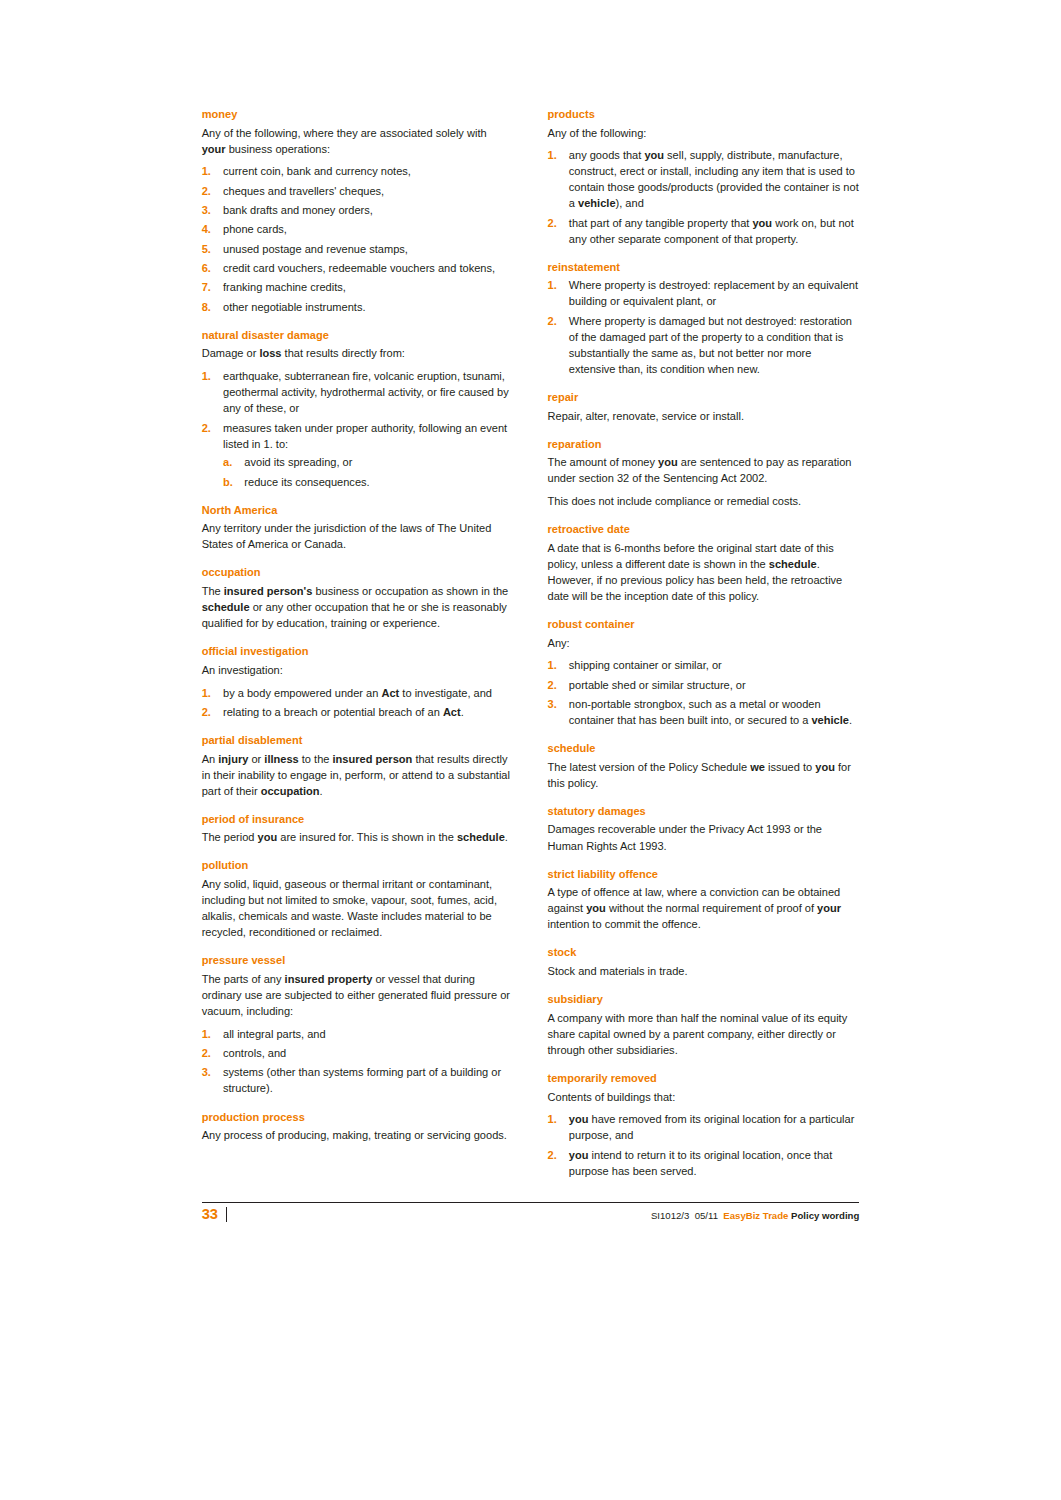money
Any of the following, where they are associated solely with your business operations:
current coin, bank and currency notes,
cheques and travellers' cheques,
bank drafts and money orders,
phone cards,
unused postage and revenue stamps,
credit card vouchers, redeemable vouchers and tokens,
franking machine credits,
other negotiable instruments.
natural disaster damage
Damage or loss that results directly from:
earthquake, subterranean fire, volcanic eruption, tsunami, geothermal activity, hydrothermal activity, or fire caused by any of these, or
measures taken under proper authority, following an event listed in 1. to:
avoid its spreading, or
reduce its consequences.
North America
Any territory under the jurisdiction of the laws of The United States of America or Canada.
occupation
The insured person's business or occupation as shown in the schedule or any other occupation that he or she is reasonably qualified for by education, training or experience.
official investigation
An investigation:
by a body empowered under an Act to investigate, and
relating to a breach or potential breach of an Act.
partial disablement
An injury or illness to the insured person that results directly in their inability to engage in, perform, or attend to a substantial part of their occupation.
period of insurance
The period you are insured for. This is shown in the schedule.
pollution
Any solid, liquid, gaseous or thermal irritant or contaminant, including but not limited to smoke, vapour, soot, fumes, acid, alkalis, chemicals and waste. Waste includes material to be recycled, reconditioned or reclaimed.
pressure vessel
The parts of any insured property or vessel that during ordinary use are subjected to either generated fluid pressure or vacuum, including:
all integral parts, and
controls, and
systems (other than systems forming part of a building or structure).
production process
Any process of producing, making, treating or servicing goods.
products
Any of the following:
any goods that you sell, supply, distribute, manufacture, construct, erect or install, including any item that is used to contain those goods/products (provided the container is not a vehicle), and
that part of any tangible property that you work on, but not any other separate component of that property.
reinstatement
Where property is destroyed: replacement by an equivalent building or equivalent plant, or
Where property is damaged but not destroyed: restoration of the damaged part of the property to a condition that is substantially the same as, but not better nor more extensive than, its condition when new.
repair
Repair, alter, renovate, service or install.
reparation
The amount of money you are sentenced to pay as reparation under section 32 of the Sentencing Act 2002.
This does not include compliance or remedial costs.
retroactive date
A date that is 6-months before the original start date of this policy, unless a different date is shown in the schedule. However, if no previous policy has been held, the retroactive date will be the inception date of this policy.
robust container
Any:
shipping container or similar, or
portable shed or similar structure, or
non-portable strongbox, such as a metal or wooden container that has been built into, or secured to a vehicle.
schedule
The latest version of the Policy Schedule we issued to you for this policy.
statutory damages
Damages recoverable under the Privacy Act 1993 or the Human Rights Act 1993.
strict liability offence
A type of offence at law, where a conviction can be obtained against you without the normal requirement of proof of your intention to commit the offence.
stock
Stock and materials in trade.
subsidiary
A company with more than half the nominal value of its equity share capital owned by a parent company, either directly or through other subsidiaries.
temporarily removed
Contents of buildings that:
you have removed from its original location for a particular purpose, and
you intend to return it to its original location, once that purpose has been served.
33
SI1012/3 05/11 EasyBiz Trade Policy wording